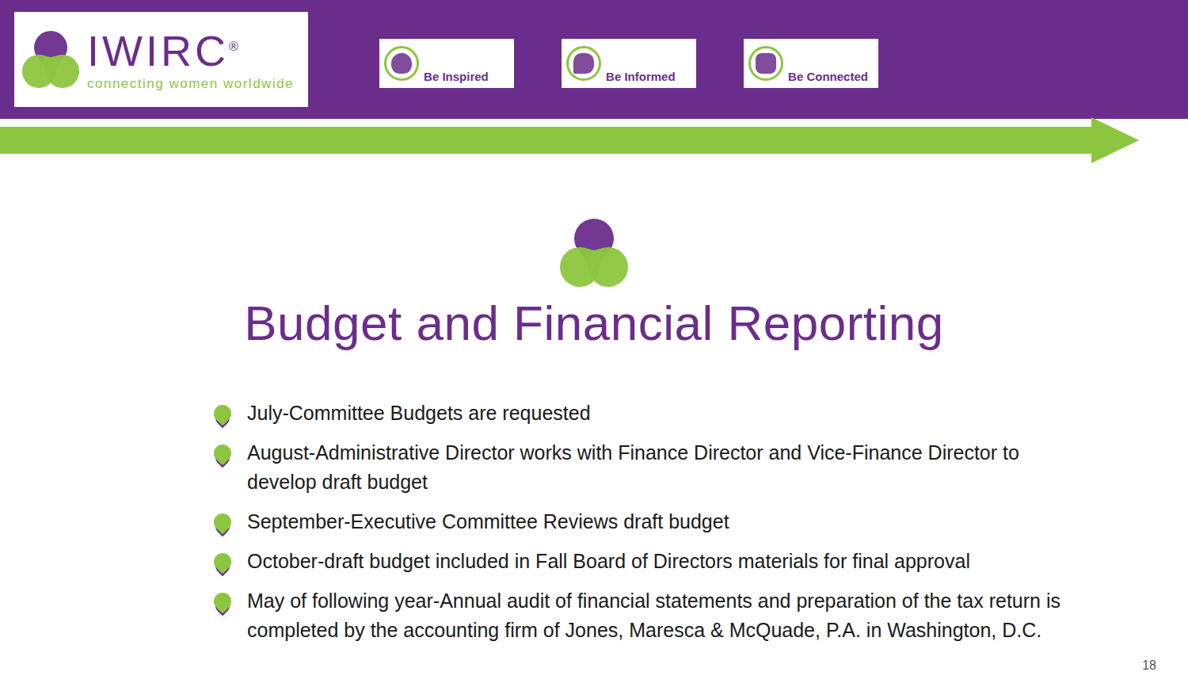IWIRC®
connecting women worldwide
Be Inspired
Be Informed
Be Connected
Budget and Financial Reporting
July-Committee Budgets are requested
August-Administrative Director works with Finance Director and Vice-Finance Director to develop draft budget
September-Executive Committee Reviews draft budget
October-draft budget included in Fall Board of Directors materials for final approval
May of following year-Annual audit of financial statements and preparation of the tax return is completed by the accounting firm of Jones, Maresca & McQuade, P.A. in Washington, D.C.
18